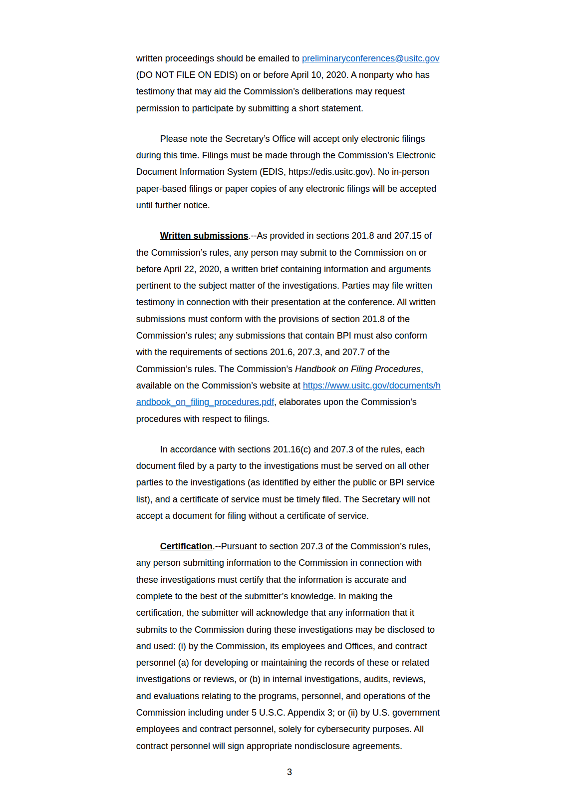written proceedings should be emailed to preliminaryconferences@usitc.gov (DO NOT FILE ON EDIS) on or before April 10, 2020. A nonparty who has testimony that may aid the Commission’s deliberations may request permission to participate by submitting a short statement.
Please note the Secretary’s Office will accept only electronic filings during this time. Filings must be made through the Commission’s Electronic Document Information System (EDIS, https://edis.usitc.gov). No in-person paper-based filings or paper copies of any electronic filings will be accepted until further notice.
Written submissions.--As provided in sections 201.8 and 207.15 of the Commission’s rules, any person may submit to the Commission on or before April 22, 2020, a written brief containing information and arguments pertinent to the subject matter of the investigations. Parties may file written testimony in connection with their presentation at the conference. All written submissions must conform with the provisions of section 201.8 of the Commission’s rules; any submissions that contain BPI must also conform with the requirements of sections 201.6, 207.3, and 207.7 of the Commission’s rules. The Commission’s Handbook on Filing Procedures, available on the Commission’s website at https://www.usitc.gov/documents/handbook_on_filing_procedures.pdf, elaborates upon the Commission’s procedures with respect to filings.
In accordance with sections 201.16(c) and 207.3 of the rules, each document filed by a party to the investigations must be served on all other parties to the investigations (as identified by either the public or BPI service list), and a certificate of service must be timely filed. The Secretary will not accept a document for filing without a certificate of service.
Certification.--Pursuant to section 207.3 of the Commission’s rules, any person submitting information to the Commission in connection with these investigations must certify that the information is accurate and complete to the best of the submitter’s knowledge. In making the certification, the submitter will acknowledge that any information that it submits to the Commission during these investigations may be disclosed to and used: (i) by the Commission, its employees and Offices, and contract personnel (a) for developing or maintaining the records of these or related investigations or reviews, or (b) in internal investigations, audits, reviews, and evaluations relating to the programs, personnel, and operations of the Commission including under 5 U.S.C. Appendix 3; or (ii) by U.S. government employees and contract personnel, solely for cybersecurity purposes. All contract personnel will sign appropriate nondisclosure agreements.
3